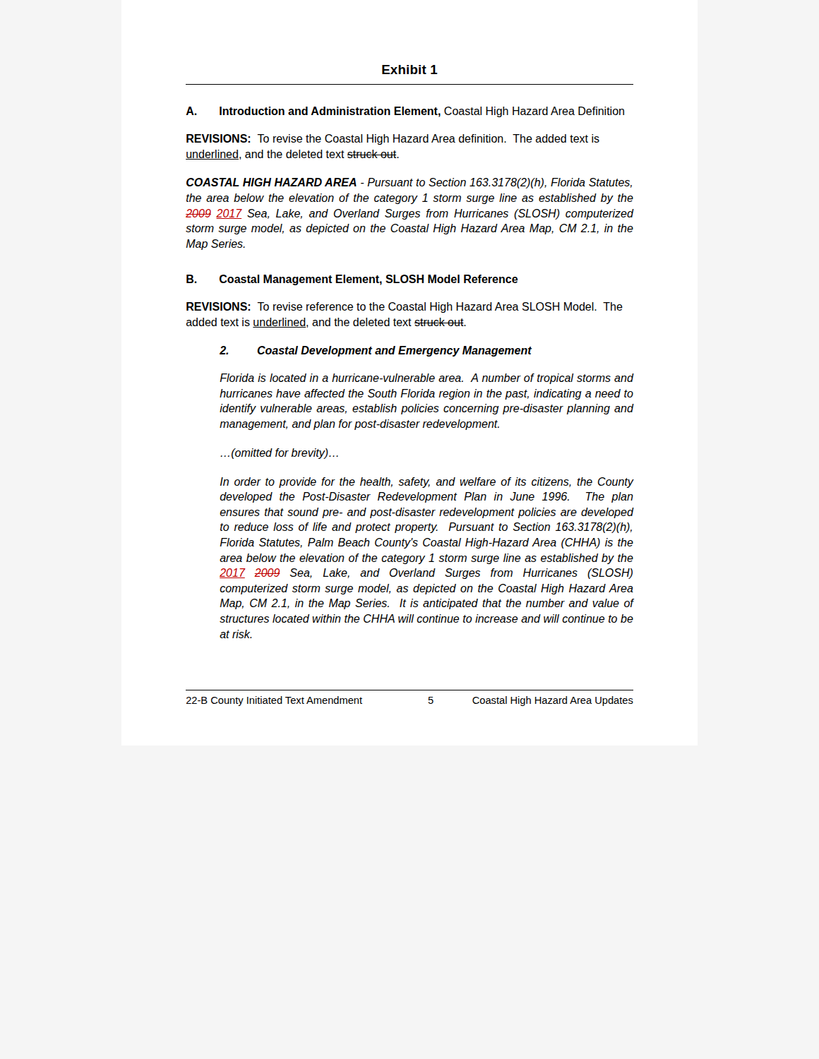Exhibit 1
A. Introduction and Administration Element, Coastal High Hazard Area Definition
REVISIONS: To revise the Coastal High Hazard Area definition. The added text is underlined, and the deleted text struck out.
COASTAL HIGH HAZARD AREA - Pursuant to Section 163.3178(2)(h), Florida Statutes, the area below the elevation of the category 1 storm surge line as established by the 2009 2017 Sea, Lake, and Overland Surges from Hurricanes (SLOSH) computerized storm surge model, as depicted on the Coastal High Hazard Area Map, CM 2.1, in the Map Series.
B. Coastal Management Element, SLOSH Model Reference
REVISIONS: To revise reference to the Coastal High Hazard Area SLOSH Model. The added text is underlined, and the deleted text struck out.
2. Coastal Development and Emergency Management
Florida is located in a hurricane-vulnerable area. A number of tropical storms and hurricanes have affected the South Florida region in the past, indicating a need to identify vulnerable areas, establish policies concerning pre-disaster planning and management, and plan for post-disaster redevelopment.
…(omitted for brevity)…
In order to provide for the health, safety, and welfare of its citizens, the County developed the Post-Disaster Redevelopment Plan in June 1996. The plan ensures that sound pre- and post-disaster redevelopment policies are developed to reduce loss of life and protect property. Pursuant to Section 163.3178(2)(h), Florida Statutes, Palm Beach County's Coastal High-Hazard Area (CHHA) is the area below the elevation of the category 1 storm surge line as established by the 2017 2009 Sea, Lake, and Overland Surges from Hurricanes (SLOSH) computerized storm surge model, as depicted on the Coastal High Hazard Area Map, CM 2.1, in the Map Series. It is anticipated that the number and value of structures located within the CHHA will continue to increase and will continue to be at risk.
22-B County Initiated Text Amendment
5
Coastal High Hazard Area Updates